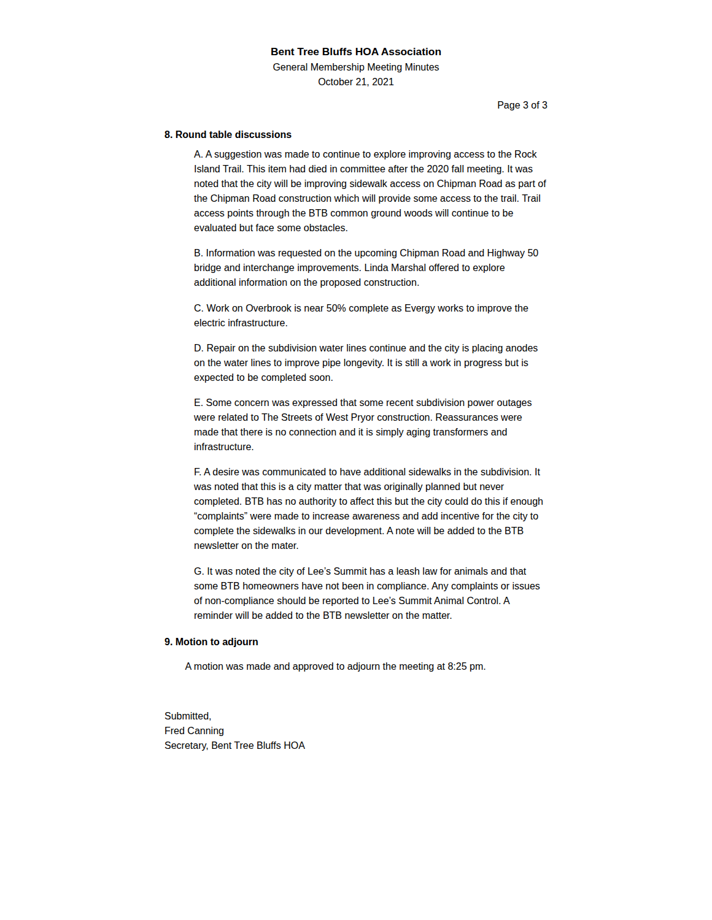Bent Tree Bluffs HOA Association
General Membership Meeting Minutes
October 21, 2021
Page 3 of 3
8. Round table discussions
A. A suggestion was made to continue to explore improving access to the Rock Island Trail. This item had died in committee after the 2020 fall meeting. It was noted that the city will be improving sidewalk access on Chipman Road as part of the Chipman Road construction which will provide some access to the trail. Trail access points through the BTB common ground woods will continue to be evaluated but face some obstacles.
B. Information was requested on the upcoming Chipman Road and Highway 50 bridge and interchange improvements. Linda Marshal offered to explore additional information on the proposed construction.
C. Work on Overbrook is near 50% complete as Evergy works to improve the electric infrastructure.
D. Repair on the subdivision water lines continue and the city is placing anodes on the water lines to improve pipe longevity. It is still a work in progress but is expected to be completed soon.
E. Some concern was expressed that some recent subdivision power outages were related to The Streets of West Pryor construction. Reassurances were made that there is no connection and it is simply aging transformers and infrastructure.
F. A desire was communicated to have additional sidewalks in the subdivision. It was noted that this is a city matter that was originally planned but never completed. BTB has no authority to affect this but the city could do this if enough “complaints” were made to increase awareness and add incentive for the city to complete the sidewalks in our development. A note will be added to the BTB newsletter on the mater.
G. It was noted the city of Lee’s Summit has a leash law for animals and that some BTB homeowners have not been in compliance. Any complaints or issues of non-compliance should be reported to Lee’s Summit Animal Control. A reminder will be added to the BTB newsletter on the matter.
9. Motion to adjourn
A motion was made and approved to adjourn the meeting at 8:25 pm.
Submitted,
Fred Canning
Secretary, Bent Tree Bluffs HOA